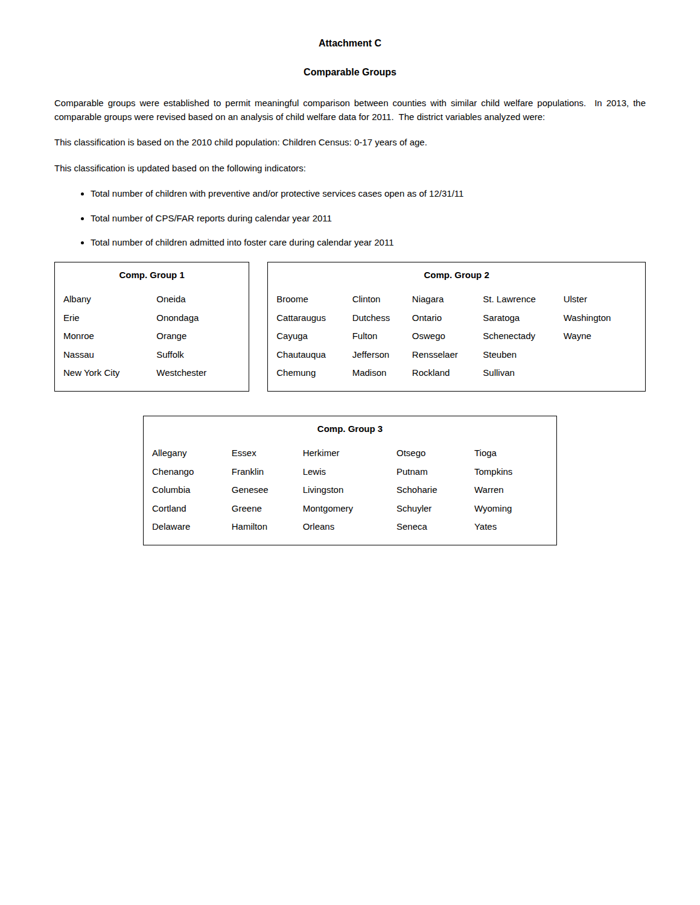Attachment C
Comparable Groups
Comparable groups were established to permit meaningful comparison between counties with similar child welfare populations. In 2013, the comparable groups were revised based on an analysis of child welfare data for 2011. The district variables analyzed were:
This classification is based on the 2010 child population: Children Census: 0-17 years of age.
This classification is updated based on the following indicators:
Total number of children with preventive and/or protective services cases open as of 12/31/11
Total number of CPS/FAR reports during calendar year 2011
Total number of children admitted into foster care during calendar year 2011
Comp. Group 1
| Albany | Oneida |
| Erie | Onondaga |
| Monroe | Orange |
| Nassau | Suffolk |
| New York City | Westchester |
Comp. Group 2
| Broome | Clinton | Niagara | St. Lawrence | Ulster |
| Cattaraugus | Dutchess | Ontario | Saratoga | Washington |
| Cayuga | Fulton | Oswego | Schenectady | Wayne |
| Chautauqua | Jefferson | Rensselaer | Steuben | |
| Chemung | Madison | Rockland | Sullivan | |
Comp. Group 3
| Allegany | Essex | Herkimer | Otsego | Tioga |
| Chenango | Franklin | Lewis | Putnam | Tompkins |
| Columbia | Genesee | Livingston | Schoharie | Warren |
| Cortland | Greene | Montgomery | Schuyler | Wyoming |
| Delaware | Hamilton | Orleans | Seneca | Yates |